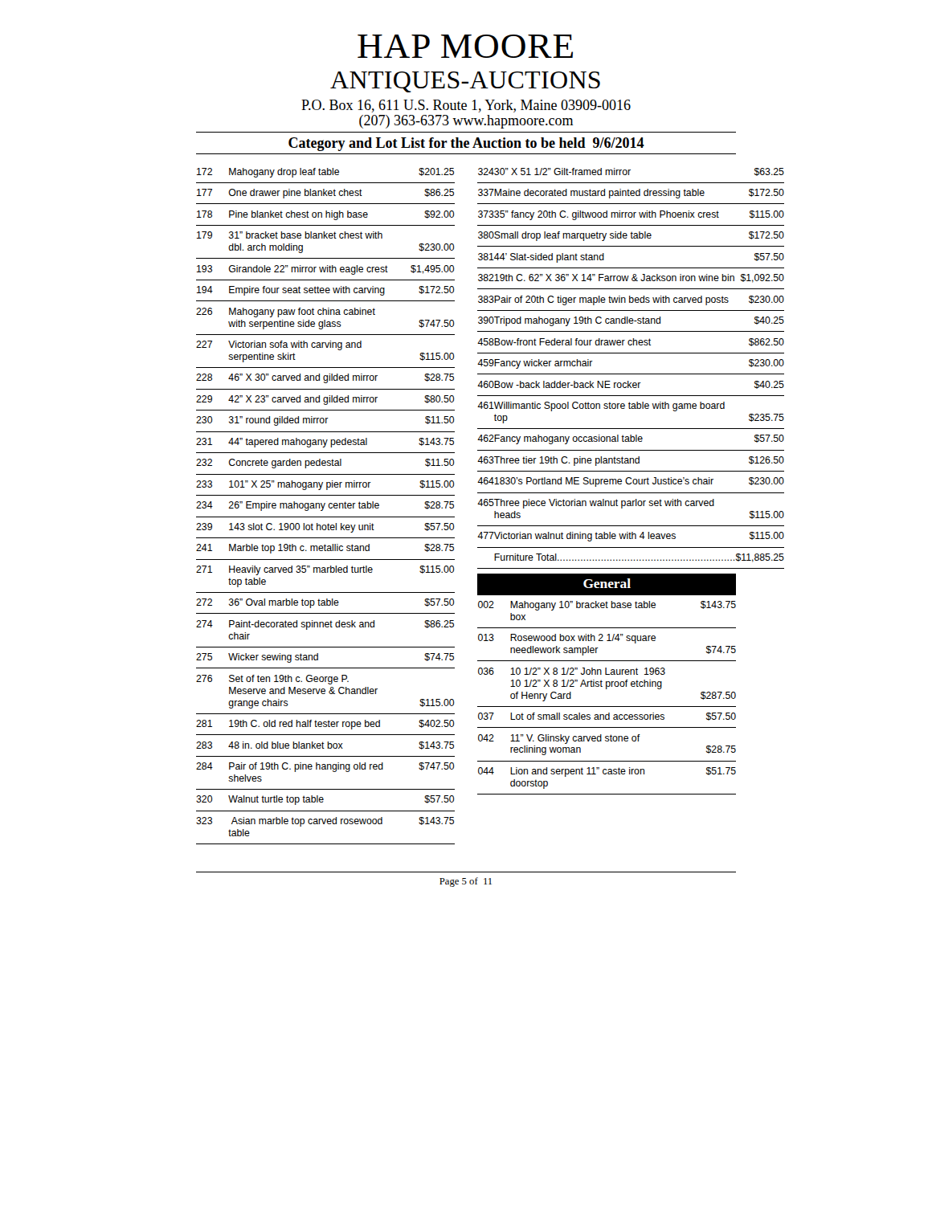HAP MOORE
ANTIQUES-AUCTIONS
P.O. Box 16, 611 U.S. Route 1, York, Maine 03909-0016
(207) 363-6373 www.hapmoore.com
Category and Lot List for the Auction to be held 9/6/2014
| 172 | Mahogany drop leaf table | $201.25 |
| 177 | One drawer pine blanket chest | $86.25 |
| 178 | Pine blanket chest on high base | $92.00 |
| 179 | 31” bracket base blanket chest with dbl. arch molding | $230.00 |
| 193 | Girandole 22” mirror with eagle crest | $1,495.00 |
| 194 | Empire four seat settee with carving | $172.50 |
| 226 | Mahogany paw foot china cabinet with serpentine side glass | $747.50 |
| 227 | Victorian sofa with carving and serpentine skirt | $115.00 |
| 228 | 46” X 30” carved and gilded mirror | $28.75 |
| 229 | 42” X 23” carved and gilded mirror | $80.50 |
| 230 | 31” round gilded mirror | $11.50 |
| 231 | 44” tapered mahogany pedestal | $143.75 |
| 232 | Concrete garden pedestal | $11.50 |
| 233 | 101” X 25” mahogany pier mirror | $115.00 |
| 234 | 26” Empire mahogany center table | $28.75 |
| 239 | 143 slot C. 1900 lot hotel key unit | $57.50 |
| 241 | Marble top 19th c. metallic stand | $28.75 |
| 271 | Heavily carved 35” marbled turtle top table | $115.00 |
| 272 | 36” Oval marble top table | $57.50 |
| 274 | Paint-decorated spinnet desk and chair | $86.25 |
| 275 | Wicker sewing stand | $74.75 |
| 276 | Set of ten 19th c. George P. Meserve and Meserve & Chandler grange chairs | $115.00 |
| 281 | 19th C. old red half tester rope bed | $402.50 |
| 283 | 48 in. old blue blanket box | $143.75 |
| 284 | Pair of 19th C. pine hanging old red shelves | $747.50 |
| 320 | Walnut turtle top table | $57.50 |
| 323 | Asian marble top carved rosewood table | $143.75 |
| 324 | 30” X 51 1/2” Gilt-framed mirror | $63.25 |
| 337 | Maine decorated mustard painted dressing table | $172.50 |
| 373 | 35” fancy 20th C. giltwood mirror with Phoenix crest | $115.00 |
| 380 | Small drop leaf marquetry side table | $172.50 |
| 381 | 44’ Slat-sided plant stand | $57.50 |
| 382 | 19th C. 62” X 36” X 14” Farrow & Jackson iron wine bin | $1,092.50 |
| 383 | Pair of 20th C tiger maple twin beds with carved posts | $230.00 |
| 390 | Tripod mahogany 19th C candle-stand | $40.25 |
| 458 | Bow-front Federal four drawer chest | $862.50 |
| 459 | Fancy wicker armchair | $230.00 |
| 460 | Bow -back ladder-back NE rocker | $40.25 |
| 461 | Willimantic Spool Cotton store table with game board top | $235.75 |
| 462 | Fancy mahogany occasional table | $57.50 |
| 463 | Three tier 19th C. pine plantstand | $126.50 |
| 464 | 1830’s Portland ME Supreme Court Justice’s chair | $230.00 |
| 465 | Three piece Victorian walnut parlor set with carved heads | $115.00 |
| 477 | Victorian walnut dining table with 4 leaves | $115.00 |
| | Furniture Total ............................................................. | $11,885.25 |
General
| 002 | Mahogany 10” bracket base table box | $143.75 |
| 013 | Rosewood box with 2 1/4” square needlework sampler | $74.75 |
| 036 | 10 1/2” X 8 1/2” John Laurent 1963 10 1/2” X 8 1/2” Artist proof etching of Henry Card | $287.50 |
| 037 | Lot of small scales and accessories | $57.50 |
| 042 | 11” V. Glinsky carved stone of reclining woman | $28.75 |
| 044 | Lion and serpent 11” caste iron doorstop | $51.75 |
Page 5 of 11